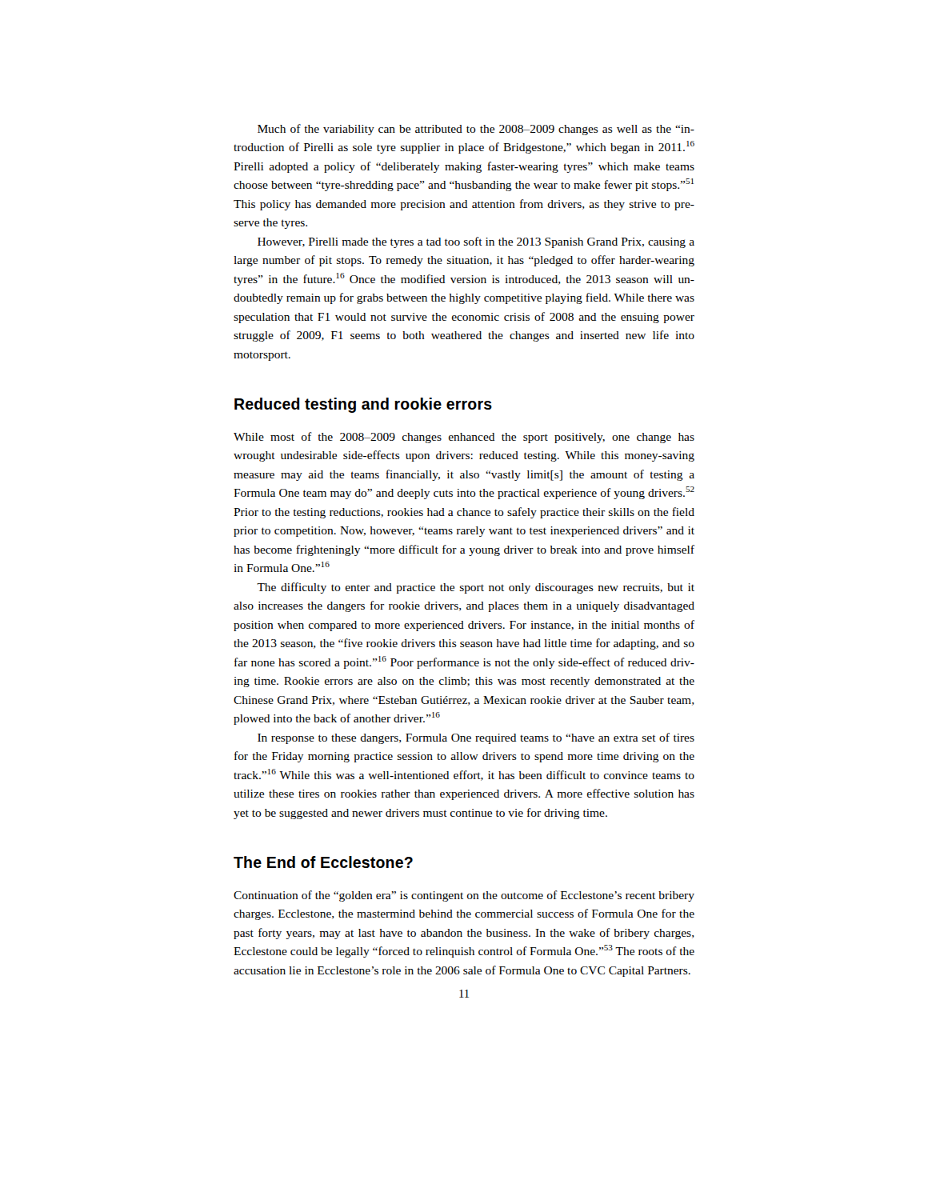Much of the variability can be attributed to the 2008–2009 changes as well as the “introduction of Pirelli as sole tyre supplier in place of Bridgestone,” which began in 2011.16 Pirelli adopted a policy of “deliberately making faster-wearing tyres” which make teams choose between “tyre-shredding pace” and “husbanding the wear to make fewer pit stops.”51 This policy has demanded more precision and attention from drivers, as they strive to preserve the tyres.
However, Pirelli made the tyres a tad too soft in the 2013 Spanish Grand Prix, causing a large number of pit stops. To remedy the situation, it has “pledged to offer harder-wearing tyres” in the future.16 Once the modified version is introduced, the 2013 season will undoubtedly remain up for grabs between the highly competitive playing field. While there was speculation that F1 would not survive the economic crisis of 2008 and the ensuing power struggle of 2009, F1 seems to both weathered the changes and inserted new life into motorsport.
Reduced testing and rookie errors
While most of the 2008–2009 changes enhanced the sport positively, one change has wrought undesirable side-effects upon drivers: reduced testing. While this money-saving measure may aid the teams financially, it also “vastly limit[s] the amount of testing a Formula One team may do” and deeply cuts into the practical experience of young drivers.52 Prior to the testing reductions, rookies had a chance to safely practice their skills on the field prior to competition. Now, however, “teams rarely want to test inexperienced drivers” and it has become frighteningly “more difficult for a young driver to break into and prove himself in Formula One.”16
The difficulty to enter and practice the sport not only discourages new recruits, but it also increases the dangers for rookie drivers, and places them in a uniquely disadvantaged position when compared to more experienced drivers. For instance, in the initial months of the 2013 season, the “five rookie drivers this season have had little time for adapting, and so far none has scored a point.”16 Poor performance is not the only side-effect of reduced driving time. Rookie errors are also on the climb; this was most recently demonstrated at the Chinese Grand Prix, where “Esteban Gutiérrez, a Mexican rookie driver at the Sauber team, plowed into the back of another driver.”16
In response to these dangers, Formula One required teams to “have an extra set of tires for the Friday morning practice session to allow drivers to spend more time driving on the track.”16 While this was a well-intentioned effort, it has been difficult to convince teams to utilize these tires on rookies rather than experienced drivers. A more effective solution has yet to be suggested and newer drivers must continue to vie for driving time.
The End of Ecclestone?
Continuation of the “golden era” is contingent on the outcome of Ecclestone’s recent bribery charges. Ecclestone, the mastermind behind the commercial success of Formula One for the past forty years, may at last have to abandon the business. In the wake of bribery charges, Ecclestone could be legally “forced to relinquish control of Formula One.”53 The roots of the accusation lie in Ecclestone’s role in the 2006 sale of Formula One to CVC Capital Partners.
11